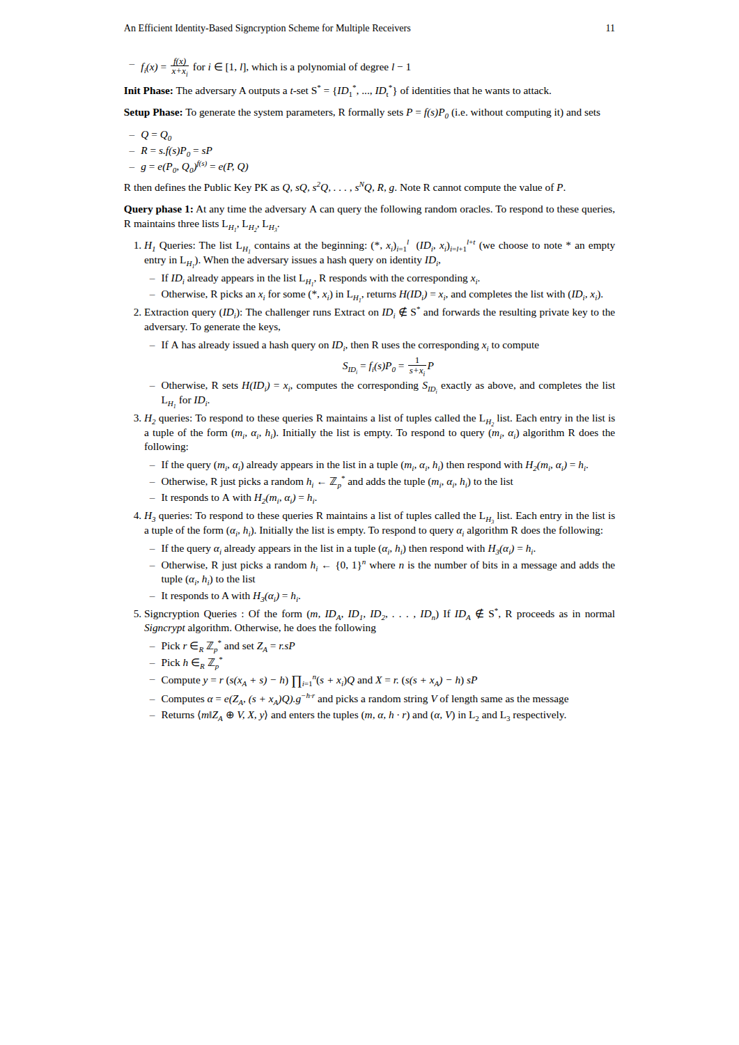An Efficient Identity-Based Signcryption Scheme for Multiple Receivers 11
fi(x) = f(x) x+xi for i ∈ [1, l], which is a polynomial of degree l − 1
Init Phase: The adversary A outputs a t-set S* = {ID1*, ..., IDt*} of identities that he wants to attack.
Setup Phase: To generate the system parameters, R formally sets P = f(s)P0 (i.e. without computing it) and sets
Q = Q0
R = s.f(s)P0 = sP
g = e(P0, Q0)f(s) = e(P, Q)
R then defines the Public Key PK as Q, sQ, s2Q, . . . , sNQ, R, g. Note R cannot compute the value of P.
Query phase 1: At any time the adversary A can query the following random oracles. To respond to these queries, R maintains three lists LH1, LH2, LH3.
H1 Queries: The list LH1 contains at the beginning: (*, xi)i=1l (IDi, xi)i=l+1l+t (we choose to note * an empty entry in LH1). When the adversary issues a hash query on identity IDi,
If IDi already appears in the list LH1, R responds with the corresponding xi.
Otherwise, R picks an xi for some (*, xi) in LH1, returns H(IDi) = xi, and completes the list with (IDi, xi).
Extraction query (IDi): The challenger runs Extract on IDi ∉ S* and forwards the resulting private key to the adversary. To generate the keys,
If A has already issued a hash query on IDi, then R uses the corresponding xi to compute
SIDi = fi(s)P0 = 1 s+xi P
Otherwise, R sets H(IDi) = xi, computes the corresponding SIDi exactly as above, and completes the list LH1 for IDi.
H2 queries: To respond to these queries R maintains a list of tuples called the LH2 list. Each entry in the list is a tuple of the form (mi, αi, hi). Initially the list is empty. To respond to query (mi, αi) algorithm R does the following:
If the query (mi, αi) already appears in the list in a tuple (mi, αi, hi) then respond with H2(mi, αi) = hi.
Otherwise, R just picks a random hi ← ℤp* and adds the tuple (mi, αi, hi) to the list
It responds to A with H2(mi, αi) = hi.
H3 queries: To respond to these queries R maintains a list of tuples called the LH3 list. Each entry in the list is a tuple of the form (αi, hi). Initially the list is empty. To respond to query αi algorithm R does the following:
If the query αi already appears in the list in a tuple (αi, hi) then respond with H3(αi) = hi.
Otherwise, R just picks a random hi ← {0, 1}n where n is the number of bits in a message and adds the tuple (αi, hi) to the list
It responds to A with H3(αi) = hi.
Signcryption Queries : Of the form (m, IDA, ID1, ID2, . . . , IDn) If IDA ∉ S*, R proceeds as in normal Signcrypt algorithm. Otherwise, he does the following
Pick r ∈R ℤp* and set ZA = r.sP
Pick h ∈R ℤp*
Compute y = r (s(xA + s) − h) ∏i=1n(s + xi)Q and X = r. (s(s + xA) − h) sP
Computes α = e(ZA, (s + xA)Q).g−h·r and picks a random string V of length same as the message
Returns ⟨m‖ZA ⊕ V, X, y⟩ and enters the tuples (m, α, h · r) and (α, V) in L2 and L3 respectively.